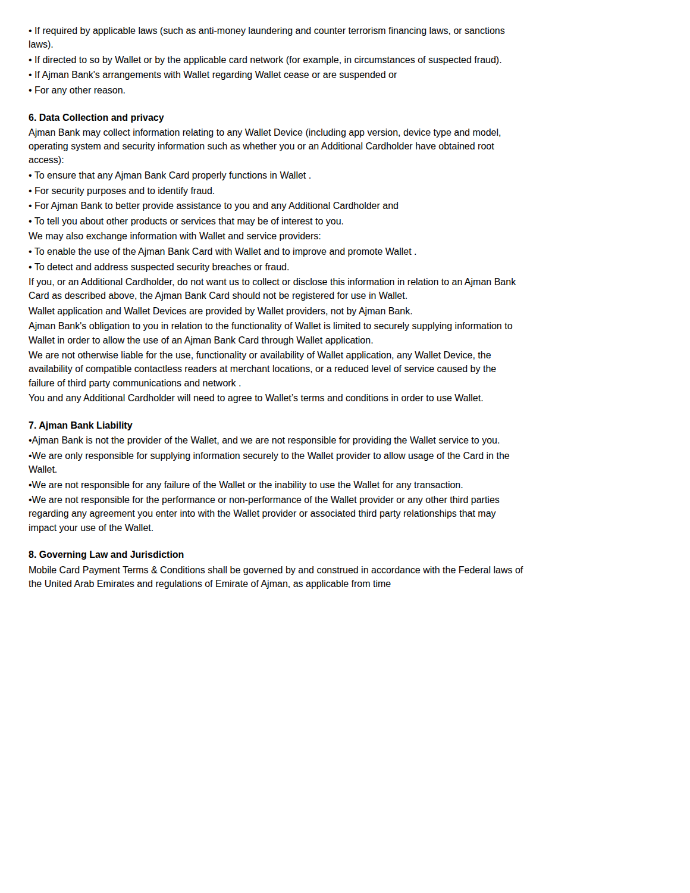• If required by applicable laws (such as anti-money laundering and counter terrorism financing laws, or sanctions laws).
• If directed to so by Wallet or by the applicable card network (for example, in circumstances of suspected fraud).
• If Ajman Bank's arrangements with Wallet regarding Wallet cease or are suspended or
• For any other reason.
6. Data Collection and privacy
Ajman Bank may collect information relating to any Wallet Device (including app version, device type and model, operating system and security information such as whether you or an Additional Cardholder have obtained root access):
• To ensure that any Ajman Bank Card properly functions in Wallet .
• For security purposes and to identify fraud.
• For Ajman Bank to better provide assistance to you and any Additional Cardholder and
• To tell you about other products or services that may be of interest to you.
We may also exchange information with Wallet and service providers:
• To enable the use of the Ajman Bank Card with Wallet and to improve and promote Wallet .
• To detect and address suspected security breaches or fraud.
If you, or an Additional Cardholder, do not want us to collect or disclose this information in relation to an Ajman Bank Card as described above, the Ajman Bank Card should not be registered for use in Wallet.
Wallet application and Wallet Devices are provided by Wallet providers, not by Ajman Bank.
Ajman Bank's obligation to you in relation to the functionality of Wallet is limited to securely supplying information to Wallet in order to allow the use of an Ajman Bank Card through Wallet application.
We are not otherwise liable for the use, functionality or availability of Wallet application, any Wallet Device, the availability of compatible contactless readers at merchant locations, or a reduced level of service caused by the failure of third party communications and network .
You and any Additional Cardholder will need to agree to Wallet’s terms and conditions in order to use Wallet.
7. Ajman Bank Liability
•Ajman Bank is not the provider of the Wallet, and we are not responsible for providing the Wallet service to you.
•We are only responsible for supplying information securely to the Wallet provider to allow usage of the Card in the Wallet.
•We are not responsible for any failure of the Wallet or the inability to use the Wallet for any transaction.
•We are not responsible for the performance or non-performance of the Wallet provider or any other third parties regarding any agreement you enter into with the Wallet provider or associated third party relationships that may impact your use of the Wallet.
8. Governing Law and Jurisdiction
Mobile Card Payment Terms & Conditions shall be governed by and construed in accordance with the Federal laws of the United Arab Emirates and regulations of Emirate of Ajman, as applicable from time